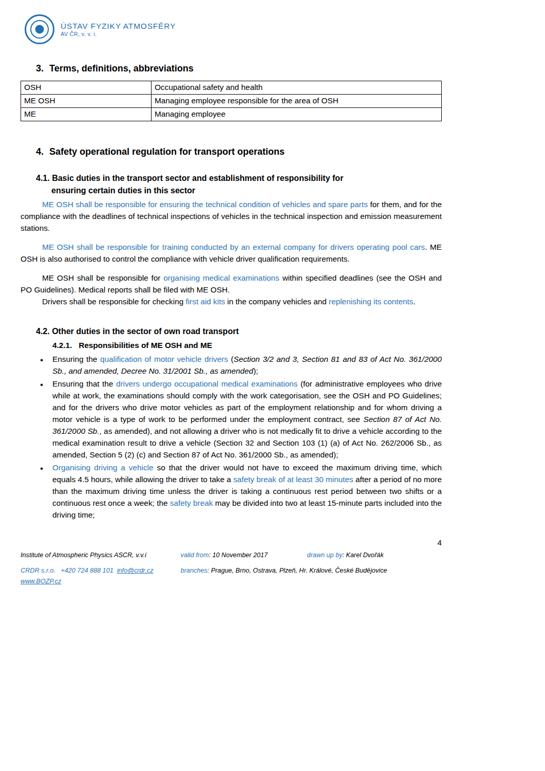ÚSTAV FYZIKY ATMOSFÉRY
AV ČR, v. v. i.
3. Terms, definitions, abbreviations
| OSH | Occupational safety and health |
| ME OSH | Managing employee responsible for the area of OSH |
| ME | Managing employee |
4. Safety operational regulation for transport operations
4.1. Basic duties in the transport sector and establishment of responsibility forensuring certain duties in this sector
ME OSH shall be responsible for ensuring the technical condition of vehicles and spare parts for them, and for the compliance with the deadlines of technical inspections of vehicles in the technical inspection and emission measurement stations.
ME OSH shall be responsible for training conducted by an external company for drivers operating pool cars. ME OSH is also authorised to control the compliance with vehicle driver qualification requirements.
ME OSH shall be responsible for organising medical examinations within specified deadlines (see the OSH and PO Guidelines). Medical reports shall be filed with ME OSH.
Drivers shall be responsible for checking first aid kits in the company vehicles and replenishing its contents.
4.2. Other duties in the sector of own road transport
4.2.1. Responsibilities of ME OSH and ME
Ensuring the qualification of motor vehicle drivers (Section 3/2 and 3, Section 81 and 83 of Act No. 361/2000 Sb., and amended, Decree No. 31/2001 Sb., as amended);
Ensuring that the drivers undergo occupational medical examinations (for administrative employees who drive while at work, the examinations should comply with the work categorisation, see the OSH and PO Guidelines; and for the drivers who drive motor vehicles as part of the employment relationship and for whom driving a motor vehicle is a type of work to be performed under the employment contract, see Section 87 of Act No. 361/2000 Sb., as amended), and not allowing a driver who is not medically fit to drive a vehicle according to the medical examination result to drive a vehicle (Section 32 and Section 103 (1) (a) of Act No. 262/2006 Sb., as amended, Section 5 (2) (c) and Section 87 of Act No. 361/2000 Sb., as amended);
Organising driving a vehicle so that the driver would not have to exceed the maximum driving time, which equals 4.5 hours, while allowing the driver to take a safety break of at least 30 minutes after a period of no more than the maximum driving time unless the driver is taking a continuous rest period between two shifts or a continuous rest once a week; the safety break may be divided into two at least 15-minute parts included into the driving time;
4
Institute of Atmospheric Physics ASCR, v.v.i valid from: 10 November 2017 drawn up by: Karel Dvořák
CRDR s.r.o. +420 724 888 101 info@crdr.cz www.BOZP.cz branches: Prague, Brno, Ostrava, Plzeň, Hr. Králové, České Budějovice